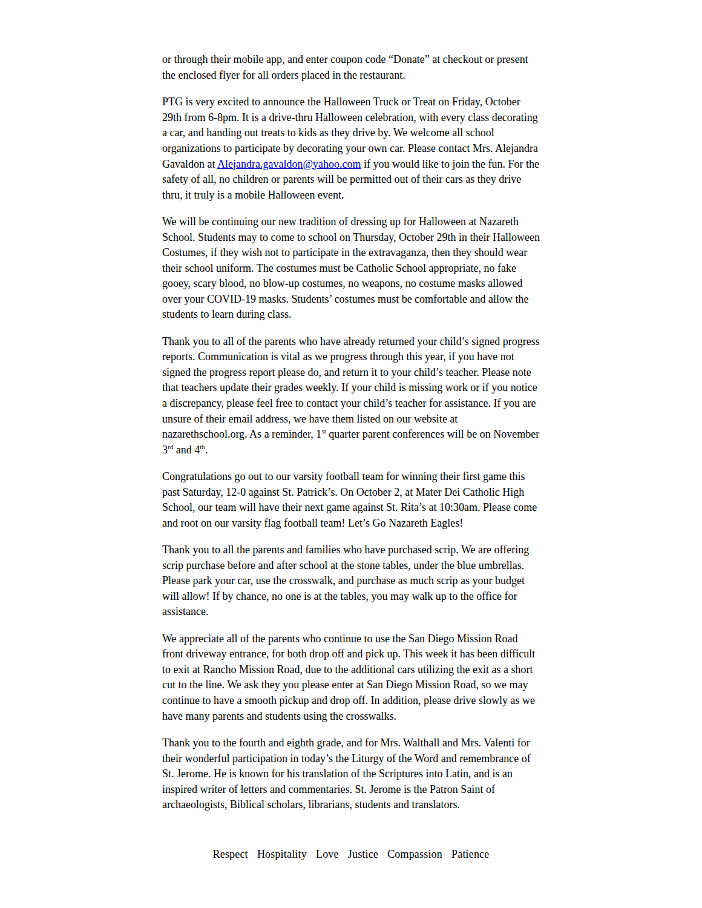or through their mobile app, and enter coupon code “Donate” at checkout or present the enclosed flyer for all orders placed in the restaurant.
PTG is very excited to announce the Halloween Truck or Treat on Friday, October 29th from 6-8pm. It is a drive-thru Halloween celebration, with every class decorating a car, and handing out treats to kids as they drive by. We welcome all school organizations to participate by decorating your own car. Please contact Mrs. Alejandra Gavaldon at Alejandra.gavaldon@yahoo.com if you would like to join the fun. For the safety of all, no children or parents will be permitted out of their cars as they drive thru, it truly is a mobile Halloween event.
We will be continuing our new tradition of dressing up for Halloween at Nazareth School. Students may to come to school on Thursday, October 29th in their Halloween Costumes, if they wish not to participate in the extravaganza, then they should wear their school uniform. The costumes must be Catholic School appropriate, no fake gooey, scary blood, no blow-up costumes, no weapons, no costume masks allowed over your COVID-19 masks. Students’ costumes must be comfortable and allow the students to learn during class.
Thank you to all of the parents who have already returned your child’s signed progress reports. Communication is vital as we progress through this year, if you have not signed the progress report please do, and return it to your child’s teacher. Please note that teachers update their grades weekly. If your child is missing work or if you notice a discrepancy, please feel free to contact your child’s teacher for assistance. If you are unsure of their email address, we have them listed on our website at nazarethschool.org. As a reminder, 1st quarter parent conferences will be on November 3rd and 4th.
Congratulations go out to our varsity football team for winning their first game this past Saturday, 12-0 against St. Patrick’s. On October 2, at Mater Dei Catholic High School, our team will have their next game against St. Rita’s at 10:30am. Please come and root on our varsity flag football team! Let’s Go Nazareth Eagles!
Thank you to all the parents and families who have purchased scrip. We are offering scrip purchase before and after school at the stone tables, under the blue umbrellas. Please park your car, use the crosswalk, and purchase as much scrip as your budget will allow! If by chance, no one is at the tables, you may walk up to the office for assistance.
We appreciate all of the parents who continue to use the San Diego Mission Road front driveway entrance, for both drop off and pick up. This week it has been difficult to exit at Rancho Mission Road, due to the additional cars utilizing the exit as a short cut to the line. We ask they you please enter at San Diego Mission Road, so we may continue to have a smooth pickup and drop off. In addition, please drive slowly as we have many parents and students using the crosswalks.
Thank you to the fourth and eighth grade, and for Mrs. Walthall and Mrs. Valenti for their wonderful participation in today’s the Liturgy of the Word and remembrance of St. Jerome. He is known for his translation of the Scriptures into Latin, and is an inspired writer of letters and commentaries. St. Jerome is the Patron Saint of archaeologists, Biblical scholars, librarians, students and translators.
Respect Hospitality Love Justice Compassion Patience